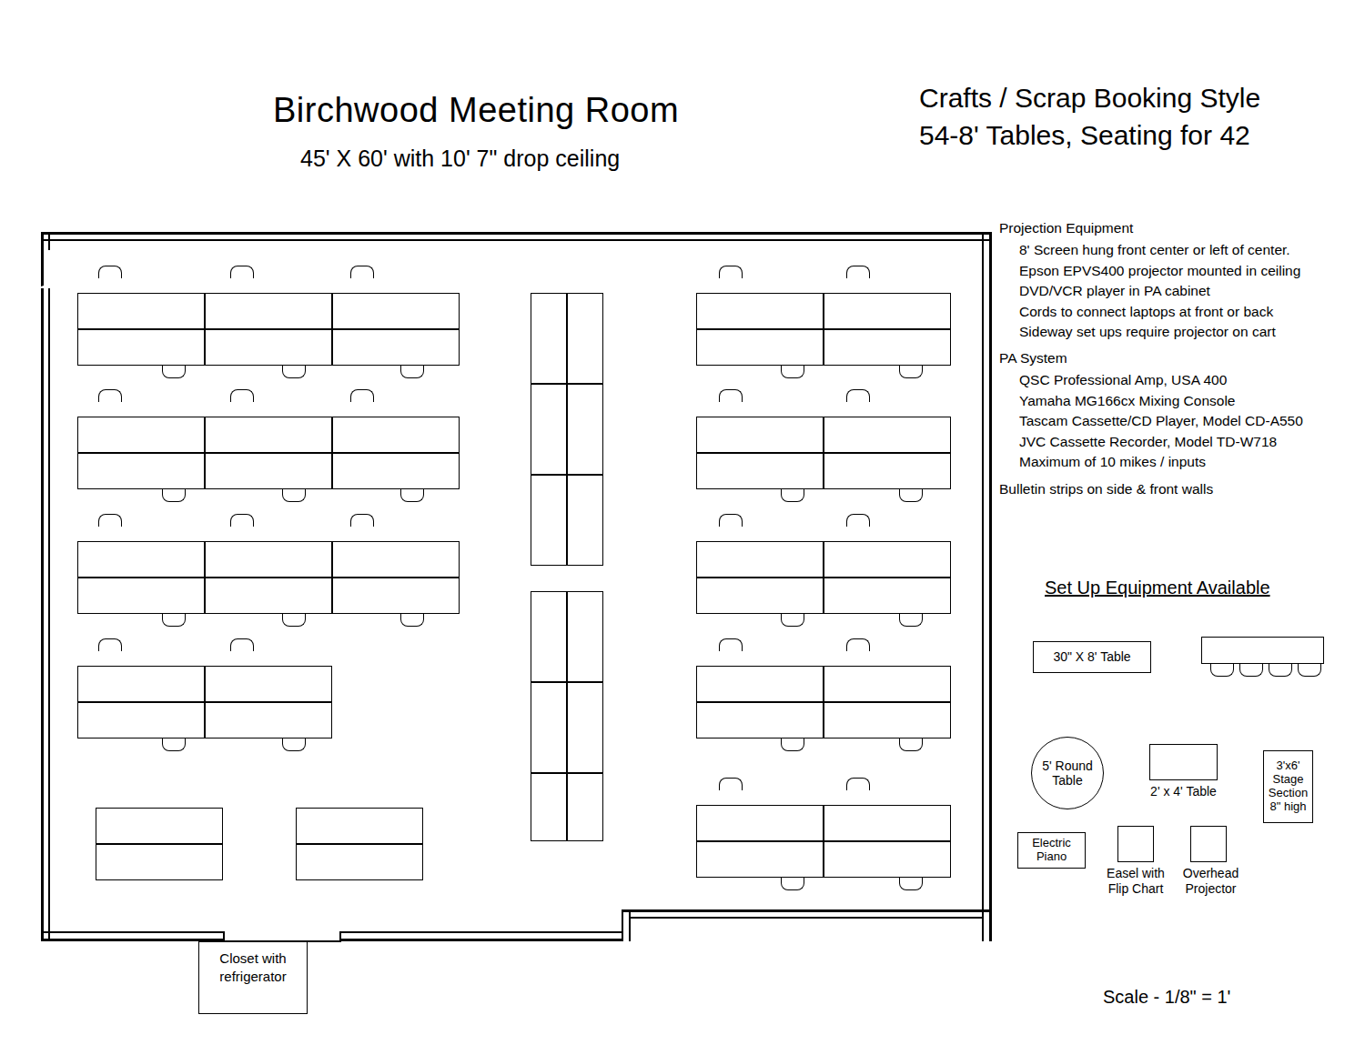Birchwood Meeting Room
45' X 60' with 10' 7" drop ceiling
Crafts / Scrap Booking Style
54-8' Tables, Seating for 42
Projection Equipment
8' Screen hung front center or left of center.
Epson EPVS400 projector mounted in ceiling
DVD/VCR player in PA cabinet
Cords to connect laptops at front or back
Sideway set ups require projector on cart
PA System
QSC Professional Amp, USA 400
Yamaha MG166cx Mixing Console
Tascam Cassette/CD Player, Model CD-A550
JVC Cassette Recorder, Model TD-W718
Maximum of 10 mikes / inputs
Bulletin strips on side & front walls
Set Up Equipment Available
Scale - 1/8" = 1'
Closet with
refrigerator
30" X 8' Table
5' Round
Table
2' x 4' Table
3'x6'
Stage
Section
8" high
Electric
Piano
Easel with
Flip Chart
Overhead
Projector